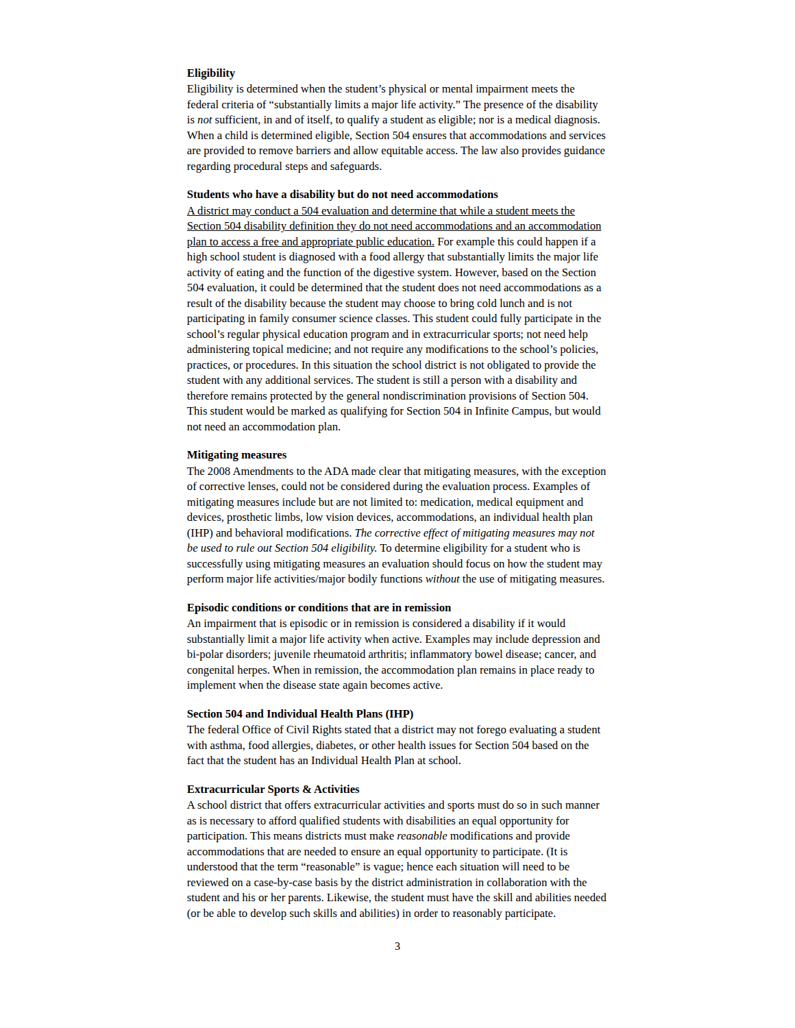Eligibility
Eligibility is determined when the student’s physical or mental impairment meets the federal criteria of “substantially limits a major life activity.” The presence of the disability is not sufficient, in and of itself, to qualify a student as eligible; nor is a medical diagnosis. When a child is determined eligible, Section 504 ensures that accommodations and services are provided to remove barriers and allow equitable access. The law also provides guidance regarding procedural steps and safeguards.
Students who have a disability but do not need accommodations
A district may conduct a 504 evaluation and determine that while a student meets the Section 504 disability definition they do not need accommodations and an accommodation plan to access a free and appropriate public education. For example this could happen if a high school student is diagnosed with a food allergy that substantially limits the major life activity of eating and the function of the digestive system. However, based on the Section 504 evaluation, it could be determined that the student does not need accommodations as a result of the disability because the student may choose to bring cold lunch and is not participating in family consumer science classes. This student could fully participate in the school’s regular physical education program and in extracurricular sports; not need help administering topical medicine; and not require any modifications to the school’s policies, practices, or procedures. In this situation the school district is not obligated to provide the student with any additional services. The student is still a person with a disability and therefore remains protected by the general nondiscrimination provisions of Section 504. This student would be marked as qualifying for Section 504 in Infinite Campus, but would not need an accommodation plan.
Mitigating measures
The 2008 Amendments to the ADA made clear that mitigating measures, with the exception of corrective lenses, could not be considered during the evaluation process. Examples of mitigating measures include but are not limited to: medication, medical equipment and devices, prosthetic limbs, low vision devices, accommodations, an individual health plan (IHP) and behavioral modifications. The corrective effect of mitigating measures may not be used to rule out Section 504 eligibility. To determine eligibility for a student who is successfully using mitigating measures an evaluation should focus on how the student may perform major life activities/major bodily functions without the use of mitigating measures.
Episodic conditions or conditions that are in remission
An impairment that is episodic or in remission is considered a disability if it would substantially limit a major life activity when active. Examples may include depression and bi-polar disorders; juvenile rheumatoid arthritis; inflammatory bowel disease; cancer, and congenital herpes. When in remission, the accommodation plan remains in place ready to implement when the disease state again becomes active.
Section 504 and Individual Health Plans (IHP)
The federal Office of Civil Rights stated that a district may not forego evaluating a student with asthma, food allergies, diabetes, or other health issues for Section 504 based on the fact that the student has an Individual Health Plan at school.
Extracurricular Sports & Activities
A school district that offers extracurricular activities and sports must do so in such manner as is necessary to afford qualified students with disabilities an equal opportunity for participation. This means districts must make reasonable modifications and provide accommodations that are needed to ensure an equal opportunity to participate. (It is understood that the term “reasonable” is vague; hence each situation will need to be reviewed on a case-by-case basis by the district administration in collaboration with the student and his or her parents. Likewise, the student must have the skill and abilities needed (or be able to develop such skills and abilities) in order to reasonably participate.
3